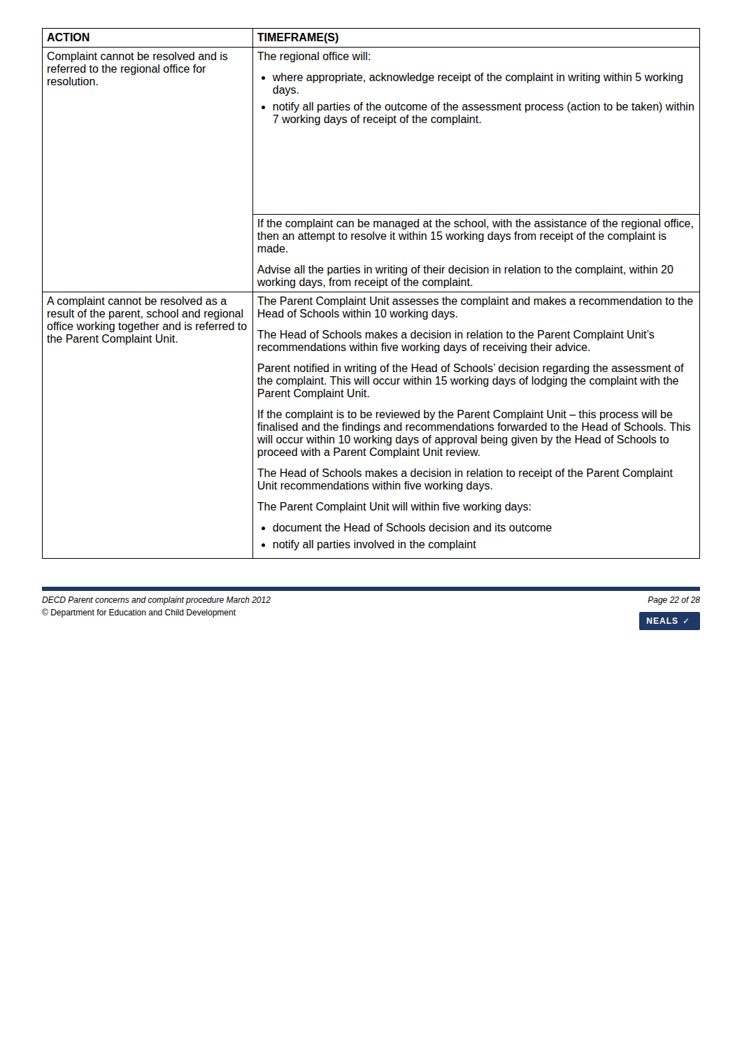| ACTION | TIMEFRAME(S) |
| --- | --- |
| Complaint cannot be resolved and is referred to the regional office for resolution. | The regional office will: where appropriate, acknowledge receipt of the complaint in writing within 5 working days. notify all parties of the outcome of the assessment process (action to be taken) within 7 working days of receipt of the complaint. |
| If the complaint can be managed at the school, with the assistance of the regional office, then an attempt to resolve it within 15 working days from receipt of the complaint is made. Advise all the parties in writing of their decision in relation to the complaint, within 20 working days, from receipt of the complaint. |
| A complaint cannot be resolved as a result of the parent, school and regional office working together and is referred to the Parent Complaint Unit. | The Parent Complaint Unit assesses the complaint and makes a recommendation to the Head of Schools within 10 working days. The Head of Schools makes a decision in relation to the Parent Complaint Unit’s recommendations within five working days of receiving their advice. Parent notified in writing of the Head of Schools’ decision regarding the assessment of the complaint. This will occur within 15 working days of lodging the complaint with the Parent Complaint Unit. If the complaint is to be reviewed by the Parent Complaint Unit – this process will be finalised and the findings and recommendations forwarded to the Head of Schools. This will occur within 10 working days of approval being given by the Head of Schools to proceed with a Parent Complaint Unit review. The Head of Schools makes a decision in relation to receipt of the Parent Complaint Unit recommendations within five working days. The Parent Complaint Unit will within five working days: document the Head of Schools decision and its outcome notify all parties involved in the complaint |
DECD Parent concerns and complaint procedure March 2012
© Department for Education and Child Development
Page 22 of 28
NEALS✓